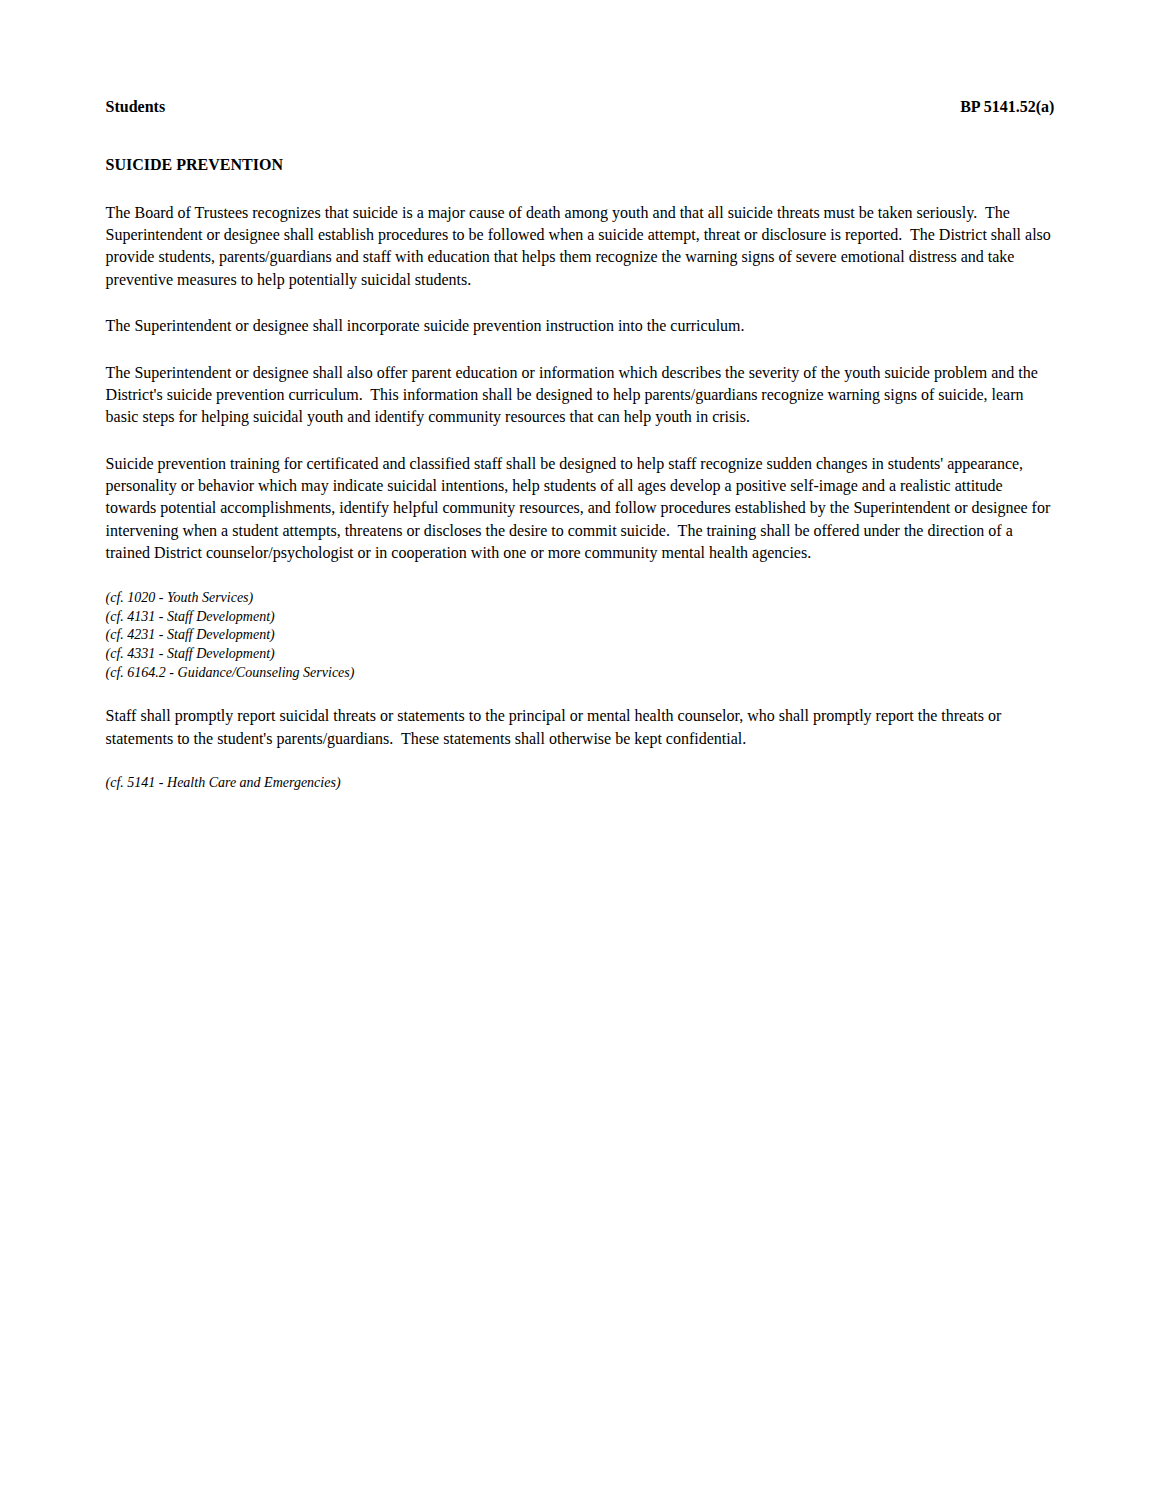Students BP 5141.52(a)
Suicide Prevention
The Board of Trustees recognizes that suicide is a major cause of death among youth and that all suicide threats must be taken seriously. The Superintendent or designee shall establish procedures to be followed when a suicide attempt, threat or disclosure is reported. The District shall also provide students, parents/guardians and staff with education that helps them recognize the warning signs of severe emotional distress and take preventive measures to help potentially suicidal students.
The Superintendent or designee shall incorporate suicide prevention instruction into the curriculum.
The Superintendent or designee shall also offer parent education or information which describes the severity of the youth suicide problem and the District's suicide prevention curriculum. This information shall be designed to help parents/guardians recognize warning signs of suicide, learn basic steps for helping suicidal youth and identify community resources that can help youth in crisis.
Suicide prevention training for certificated and classified staff shall be designed to help staff recognize sudden changes in students' appearance, personality or behavior which may indicate suicidal intentions, help students of all ages develop a positive self-image and a realistic attitude towards potential accomplishments, identify helpful community resources, and follow procedures established by the Superintendent or designee for intervening when a student attempts, threatens or discloses the desire to commit suicide. The training shall be offered under the direction of a trained District counselor/psychologist or in cooperation with one or more community mental health agencies.
(cf. 1020 - Youth Services)
(cf. 4131 - Staff Development)
(cf. 4231 - Staff Development)
(cf. 4331 - Staff Development)
(cf. 6164.2 - Guidance/Counseling Services)
Staff shall promptly report suicidal threats or statements to the principal or mental health counselor, who shall promptly report the threats or statements to the student's parents/guardians. These statements shall otherwise be kept confidential.
(cf. 5141 - Health Care and Emergencies)